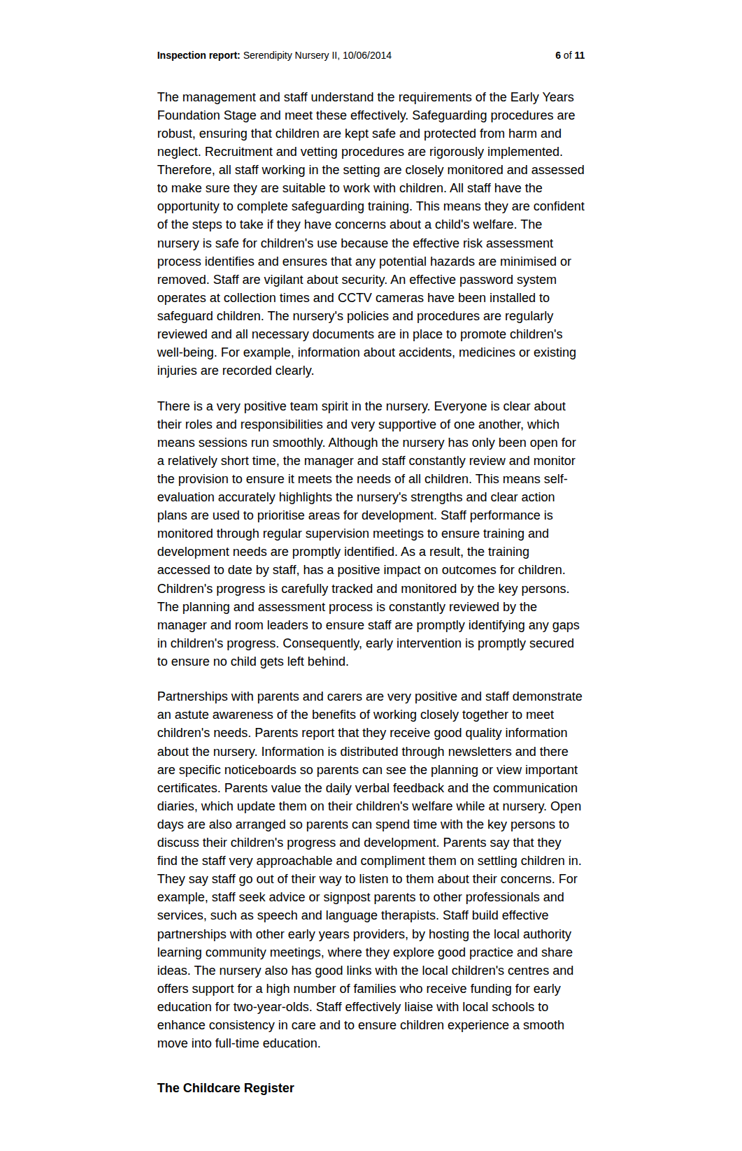Inspection report: Serendipity Nursery II, 10/06/2014
6 of 11
The management and staff understand the requirements of the Early Years Foundation Stage and meet these effectively. Safeguarding procedures are robust, ensuring that children are kept safe and protected from harm and neglect. Recruitment and vetting procedures are rigorously implemented. Therefore, all staff working in the setting are closely monitored and assessed to make sure they are suitable to work with children. All staff have the opportunity to complete safeguarding training. This means they are confident of the steps to take if they have concerns about a child's welfare. The nursery is safe for children's use because the effective risk assessment process identifies and ensures that any potential hazards are minimised or removed. Staff are vigilant about security. An effective password system operates at collection times and CCTV cameras have been installed to safeguard children. The nursery's policies and procedures are regularly reviewed and all necessary documents are in place to promote children's well-being. For example, information about accidents, medicines or existing injuries are recorded clearly.
There is a very positive team spirit in the nursery. Everyone is clear about their roles and responsibilities and very supportive of one another, which means sessions run smoothly. Although the nursery has only been open for a relatively short time, the manager and staff constantly review and monitor the provision to ensure it meets the needs of all children. This means self-evaluation accurately highlights the nursery's strengths and clear action plans are used to prioritise areas for development. Staff performance is monitored through regular supervision meetings to ensure training and development needs are promptly identified. As a result, the training accessed to date by staff, has a positive impact on outcomes for children. Children's progress is carefully tracked and monitored by the key persons. The planning and assessment process is constantly reviewed by the manager and room leaders to ensure staff are promptly identifying any gaps in children's progress. Consequently, early intervention is promptly secured to ensure no child gets left behind.
Partnerships with parents and carers are very positive and staff demonstrate an astute awareness of the benefits of working closely together to meet children's needs. Parents report that they receive good quality information about the nursery. Information is distributed through newsletters and there are specific noticeboards so parents can see the planning or view important certificates. Parents value the daily verbal feedback and the communication diaries, which update them on their children's welfare while at nursery. Open days are also arranged so parents can spend time with the key persons to discuss their children's progress and development. Parents say that they find the staff very approachable and compliment them on settling children in. They say staff go out of their way to listen to them about their concerns. For example, staff seek advice or signpost parents to other professionals and services, such as speech and language therapists. Staff build effective partnerships with other early years providers, by hosting the local authority learning community meetings, where they explore good practice and share ideas. The nursery also has good links with the local children's centres and offers support for a high number of families who receive funding for early education for two-year-olds. Staff effectively liaise with local schools to enhance consistency in care and to ensure children experience a smooth move into full-time education.
The Childcare Register